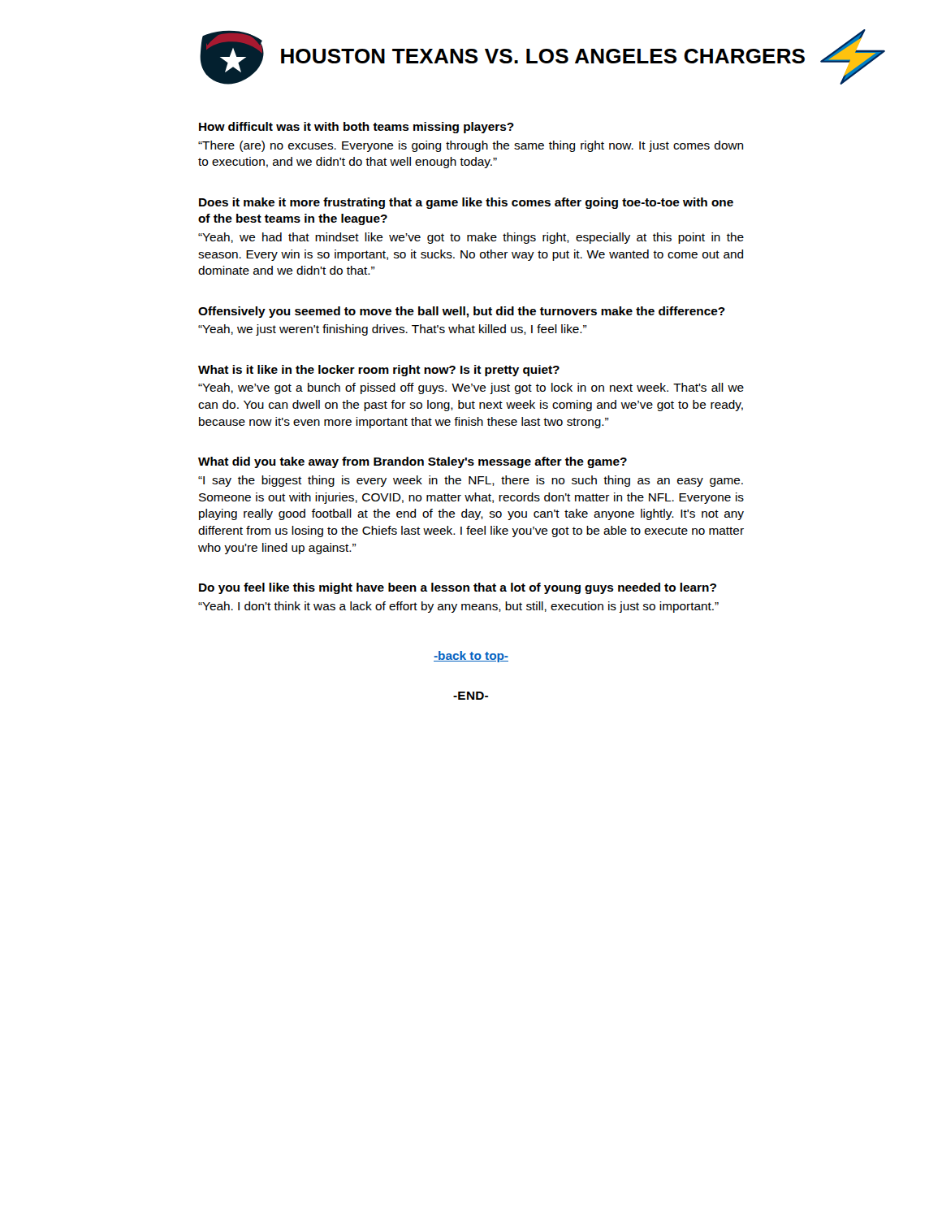HOUSTON TEXANS VS. LOS ANGELES CHARGERS
How difficult was it with both teams missing players?
“There (are) no excuses. Everyone is going through the same thing right now. It just comes down to execution, and we didn't do that well enough today.”
Does it make it more frustrating that a game like this comes after going toe-to-toe with one of the best teams in the league?
“Yeah, we had that mindset like we’ve got to make things right, especially at this point in the season. Every win is so important, so it sucks. No other way to put it. We wanted to come out and dominate and we didn't do that.”
Offensively you seemed to move the ball well, but did the turnovers make the difference?
“Yeah, we just weren't finishing drives. That's what killed us, I feel like.”
What is it like in the locker room right now? Is it pretty quiet?
“Yeah, we’ve got a bunch of pissed off guys. We’ve just got to lock in on next week. That's all we can do. You can dwell on the past for so long, but next week is coming and we’ve got to be ready, because now it's even more important that we finish these last two strong.”
What did you take away from Brandon Staley's message after the game?
“I say the biggest thing is every week in the NFL, there is no such thing as an easy game. Someone is out with injuries, COVID, no matter what, records don't matter in the NFL. Everyone is playing really good football at the end of the day, so you can't take anyone lightly. It's not any different from us losing to the Chiefs last week. I feel like you’ve got to be able to execute no matter who you're lined up against.”
Do you feel like this might have been a lesson that a lot of young guys needed to learn?
“Yeah. I don't think it was a lack of effort by any means, but still, execution is just so important.”
-back to top-
-END-